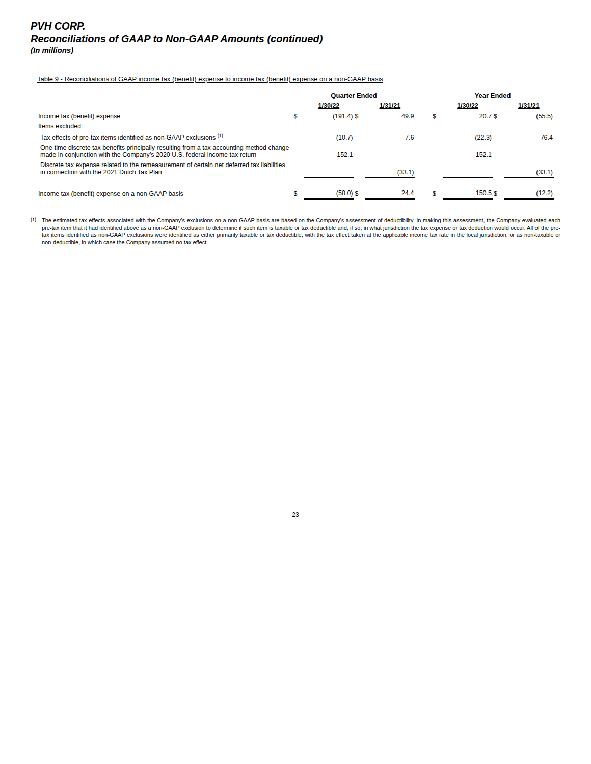PVH CORP.
Reconciliations of GAAP to Non-GAAP Amounts (continued)
(In millions)
Table 9 - Reconciliations of GAAP income tax (benefit) expense to income tax (benefit) expense on a non-GAAP basis
| | Quarter Ended | | Year Ended |
| | | 1/30/22 | | 1/31/21 | | | 1/30/22 | | 1/31/21 |
| Income tax (benefit) expense | $ | (191.4) | $ | 49.9 | | $ | 20.7 | $ | (55.5) |
| Items excluded: | | | | | | | | | |
| Tax effects of pre-tax items identified as non-GAAP exclusions (1) | | (10.7) | | 7.6 | | | (22.3) | | 76.4 |
| One-time discrete tax benefits principally resulting from a tax accounting method change made in conjunction with the Company’s 2020 U.S. federal income tax return | | 152.1 | | | | | 152.1 | | |
| Discrete tax expense related to the remeasurement of certain net deferred tax liabilities in connection with the 2021 Dutch Tax Plan | | | | (33.1) | | | | | (33.1) |
| Income tax (benefit) expense on a non-GAAP basis | $ | (50.0) | $ | 24.4 | | $ | 150.5 | $ | (12.2) |
(1) The estimated tax effects associated with the Company’s exclusions on a non-GAAP basis are based on the Company’s assessment of deductibility. In making this assessment, the Company evaluated each pre-tax item that it had identified above as a non-GAAP exclusion to determine if such item is taxable or tax deductible and, if so, in what jurisdiction the tax expense or tax deduction would occur. All of the pre-tax items identified as non-GAAP exclusions were identified as either primarily taxable or tax deductible, with the tax effect taken at the applicable income tax rate in the local jurisdiction, or as non-taxable or non-deductible, in which case the Company assumed no tax effect.
23